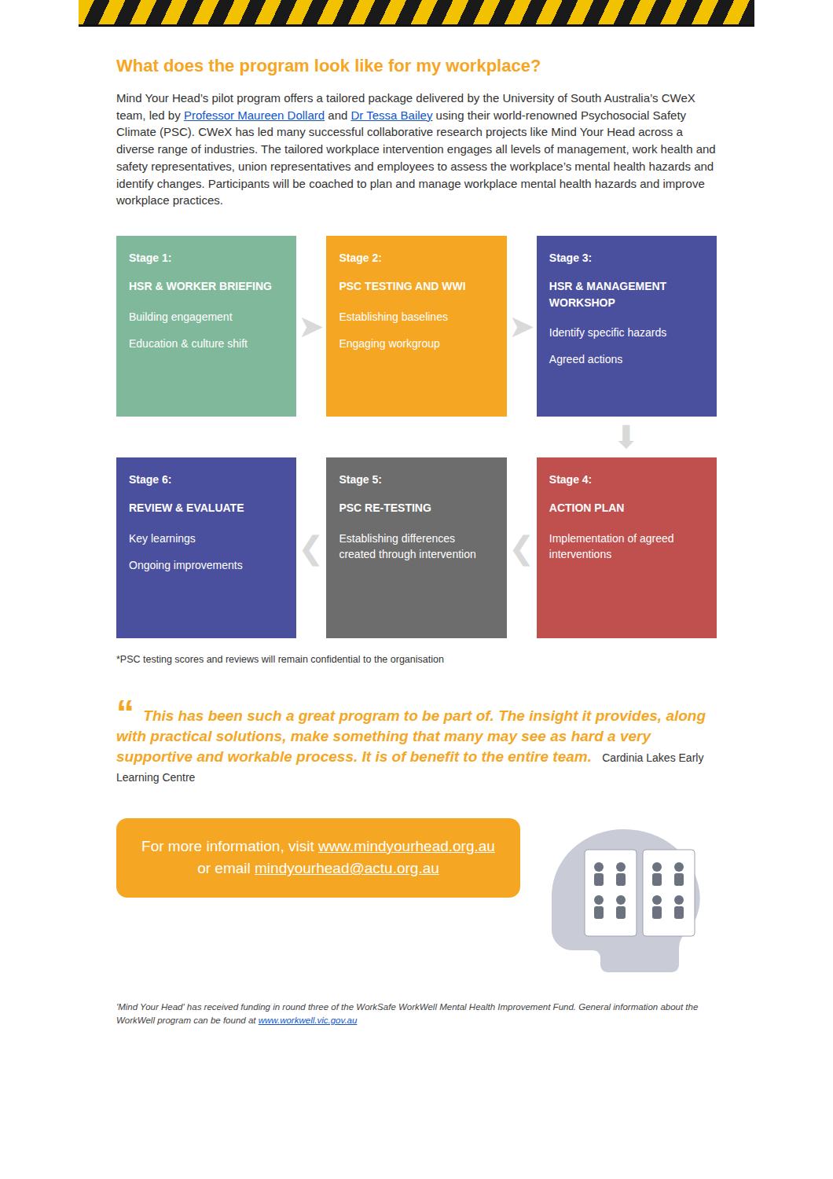What does the program look like for my workplace?
Mind Your Head’s pilot program offers a tailored package delivered by the University of South Australia’s CWeX team, led by Professor Maureen Dollard and Dr Tessa Bailey using their world-renowned Psychosocial Safety Climate (PSC). CWeX has led many successful collaborative research projects like Mind Your Head across a diverse range of industries. The tailored workplace intervention engages all levels of management, work health and safety representatives, union representatives and employees to assess the workplace’s mental health hazards and identify changes. Participants will be coached to plan and manage workplace mental health hazards and improve workplace practices.
Stage 1:
HSR & WORKER BRIEFING
Building engagement
Education & culture shift
➤
Stage 2:
PSC TESTING AND WWI
Establishing baselines
Engaging workgroup
➤
Stage 3:
HSR & MANAGEMENT WORKSHOP
Identify specific hazards
Agreed actions
⬇
Stage 6:
REVIEW & EVALUATE
Key learnings
Ongoing improvements
❮
Stage 5:
PSC RE-TESTING
Establishing differences created through intervention
❮
Stage 4:
ACTION PLAN
Implementation of agreed interventions
*PSC testing scores and reviews will remain confidential to the organisation
“ This has been such a great program to be part of. The insight it provides, along with practical solutions, make something that many may see as hard a very supportive and workable process. It is of benefit to the entire team. Cardinia Lakes Early Learning Centre
For more information, visit www.mindyourhead.org.au
or email mindyourhead@actu.org.au
'Mind Your Head' has received funding in round three of the WorkSafe WorkWell Mental Health Improvement Fund. General information about the WorkWell program can be found at www.workwell.vic.gov.au